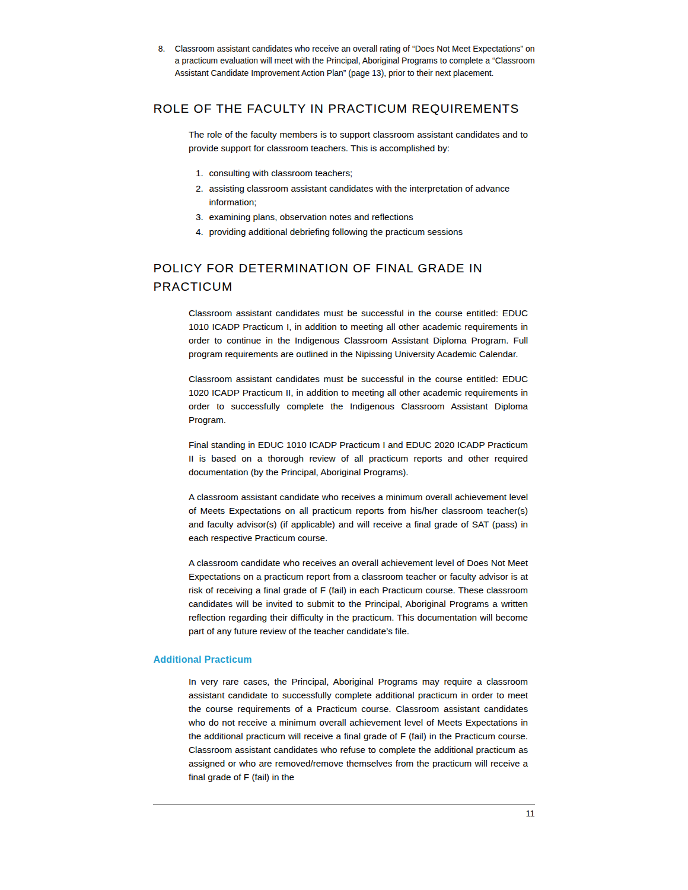8. Classroom assistant candidates who receive an overall rating of “Does Not Meet Expectations” on a practicum evaluation will meet with the Principal, Aboriginal Programs to complete a “Classroom Assistant Candidate Improvement Action Plan” (page 13), prior to their next placement.
Role of the Faculty in Practicum Requirements
The role of the faculty members is to support classroom assistant candidates and to provide support for classroom teachers. This is accomplished by:
consulting with classroom teachers;
assisting classroom assistant candidates with the interpretation of advance information;
examining plans, observation notes and reflections
providing additional debriefing following the practicum sessions
Policy for Determination of Final Grade in Practicum
Classroom assistant candidates must be successful in the course entitled: EDUC 1010 ICADP Practicum I, in addition to meeting all other academic requirements in order to continue in the Indigenous Classroom Assistant Diploma Program. Full program requirements are outlined in the Nipissing University Academic Calendar.
Classroom assistant candidates must be successful in the course entitled: EDUC 1020 ICADP Practicum II, in addition to meeting all other academic requirements in order to successfully complete the Indigenous Classroom Assistant Diploma Program.
Final standing in EDUC 1010 ICADP Practicum I and EDUC 2020 ICADP Practicum II is based on a thorough review of all practicum reports and other required documentation (by the Principal, Aboriginal Programs).
A classroom assistant candidate who receives a minimum overall achievement level of Meets Expectations on all practicum reports from his/her classroom teacher(s) and faculty advisor(s) (if applicable) and will receive a final grade of SAT (pass) in each respective Practicum course.
A classroom candidate who receives an overall achievement level of Does Not Meet Expectations on a practicum report from a classroom teacher or faculty advisor is at risk of receiving a final grade of F (fail) in each Practicum course. These classroom candidates will be invited to submit to the Principal, Aboriginal Programs a written reflection regarding their difficulty in the practicum. This documentation will become part of any future review of the teacher candidate’s file.
Additional Practicum
In very rare cases, the Principal, Aboriginal Programs may require a classroom assistant candidate to successfully complete additional practicum in order to meet the course requirements of a Practicum course. Classroom assistant candidates who do not receive a minimum overall achievement level of Meets Expectations in the additional practicum will receive a final grade of F (fail) in the Practicum course. Classroom assistant candidates who refuse to complete the additional practicum as assigned or who are removed/remove themselves from the practicum will receive a final grade of F (fail) in the
11